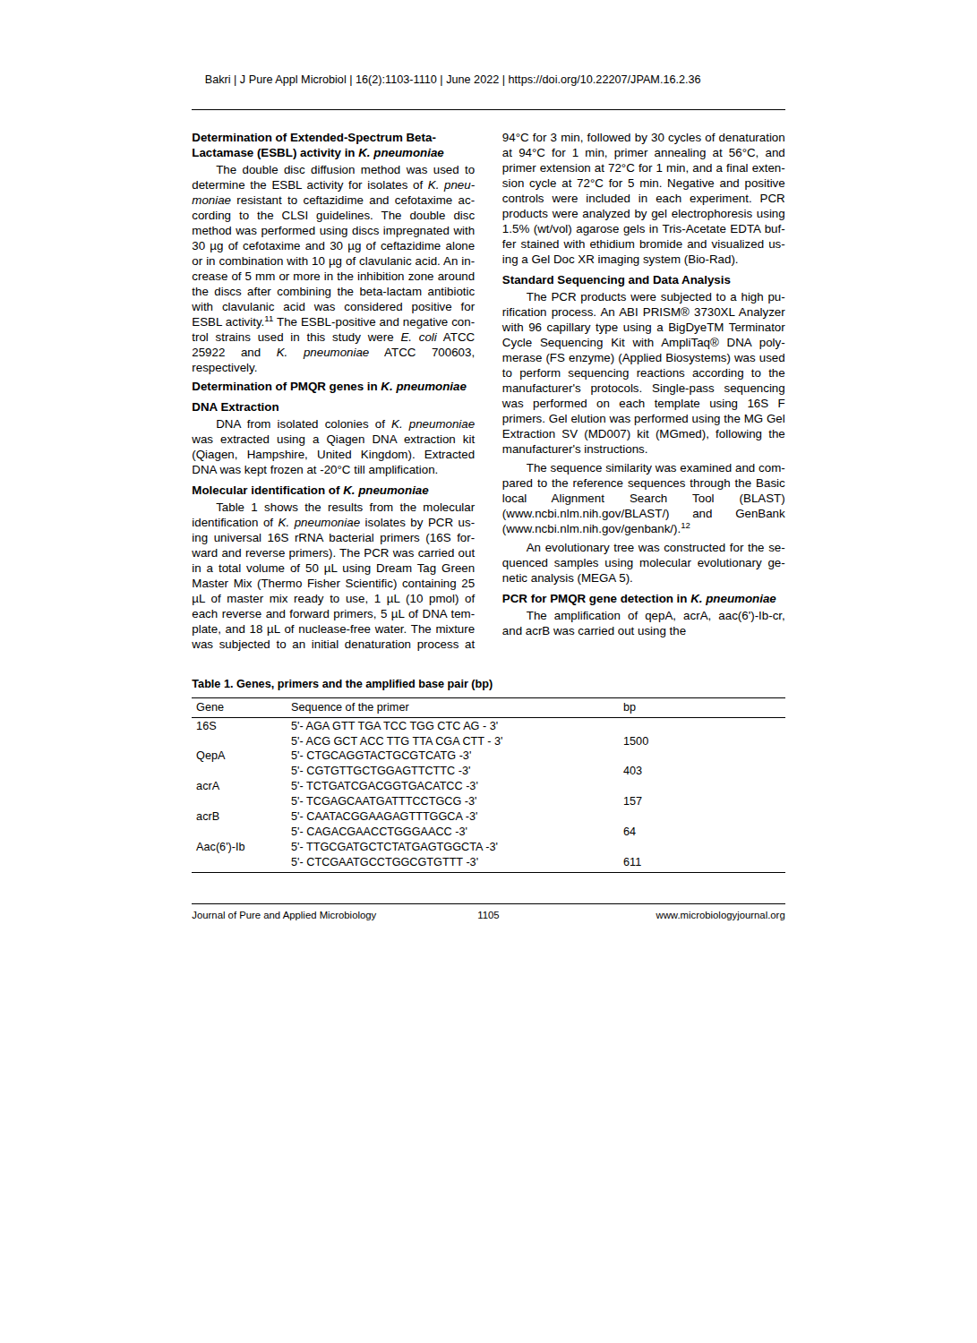Bakri | J Pure Appl Microbiol | 16(2):1103-1110 | June 2022 | https://doi.org/10.22207/JPAM.16.2.36
Determination of Extended-Spectrum Beta-Lactamase (ESBL) activity in K. pneumoniae
The double disc diffusion method was used to determine the ESBL activity for isolates of K. pneumoniae resistant to ceftazidime and cefotaxime according to the CLSI guidelines. The double disc method was performed using discs impregnated with 30 µg of cefotaxime and 30 µg of ceftazidime alone or in combination with 10 µg of clavulanic acid. An increase of 5 mm or more in the inhibition zone around the discs after combining the beta-lactam antibiotic with clavulanic acid was considered positive for ESBL activity.11 The ESBL-positive and negative control strains used in this study were E. coli ATCC 25922 and K. pneumoniae ATCC 700603, respectively.
Determination of PMQR genes in K. pneumoniae
DNA Extraction
DNA from isolated colonies of K. pneumoniae was extracted using a Qiagen DNA extraction kit (Qiagen, Hampshire, United Kingdom). Extracted DNA was kept frozen at -20°C till amplification.
Molecular identification of K. pneumoniae
Table 1 shows the results from the molecular identification of K. pneumoniae isolates by PCR using universal 16S rRNA bacterial primers (16S forward and reverse primers). The PCR was carried out in a total volume of 50 µL using Dream Tag Green Master Mix (Thermo Fisher Scientific) containing 25 µL of master mix ready to use, 1 µL (10 pmol) of each reverse and forward primers, 5 µL of DNA template, and 18 µL of nuclease-free water. The mixture was subjected to an initial denaturation process at 94°C for 3 min, followed by 30 cycles of denaturation at 94°C for 1 min, primer annealing at 56°C, and primer extension at 72°C for 1 min, and a final extension cycle at 72°C for 5 min. Negative and positive controls were included in each experiment. PCR products were analyzed by gel electrophoresis using 1.5% (wt/vol) agarose gels in Tris-Acetate EDTA buffer stained with ethidium bromide and visualized using a Gel Doc XR imaging system (Bio-Rad).
Standard Sequencing and Data Analysis
The PCR products were subjected to a high purification process. An ABI PRISM® 3730XL Analyzer with 96 capillary type using a BigDyeTM Terminator Cycle Sequencing Kit with AmpliTaq® DNA polymerase (FS enzyme) (Applied Biosystems) was used to perform sequencing reactions according to the manufacturer's protocols. Single-pass sequencing was performed on each template using 16S F primers. Gel elution was performed using the MG Gel Extraction SV (MD007) kit (MGmed), following the manufacturer's instructions.
The sequence similarity was examined and compared to the reference sequences through the Basic local Alignment Search Tool (BLAST) (www.ncbi.nlm.nih.gov/BLAST/) and GenBank (www.ncbi.nlm.nih.gov/genbank/).12
An evolutionary tree was constructed for the sequenced samples using molecular evolutionary genetic analysis (MEGA 5).
PCR for PMQR gene detection in K. pneumoniae
The amplification of qepA, acrA, aac(6')-Ib-cr, and acrB was carried out using the
Table 1. Genes, primers and the amplified base pair (bp)
| Gene | Sequence of the primer | bp |
| --- | --- | --- |
| 16S | 5'- AGA GTT TGA TCC TGG CTC AG - 3' | |
| | 5'- ACG GCT ACC TTG TTA CGA CTT - 3' | 1500 |
| QepA | 5'- CTGCAGGTACTGCGTCATG -3' | |
| | 5'- CGTGTTGCTGGAGTTCTTC -3' | 403 |
| acrA | 5'- TCTGATCGACGGTGACATCC -3' | |
| | 5'- TCGAGCAATGATTTCCTGCG -3' | 157 |
| acrB | 5'- CAATACGGAAGAGTTTGGCA -3' | |
| | 5'- CAGACGAACCTGGGAACC -3' | 64 |
| Aac(6')-Ib | 5'- TTGCGATGCTCTATGAGTGGCTA -3' | |
| | 5'- CTCGAATGCCTGGCGTGTTT -3' | 611 |
Journal of Pure and Applied Microbiology
1105
www.microbiologyjournal.org